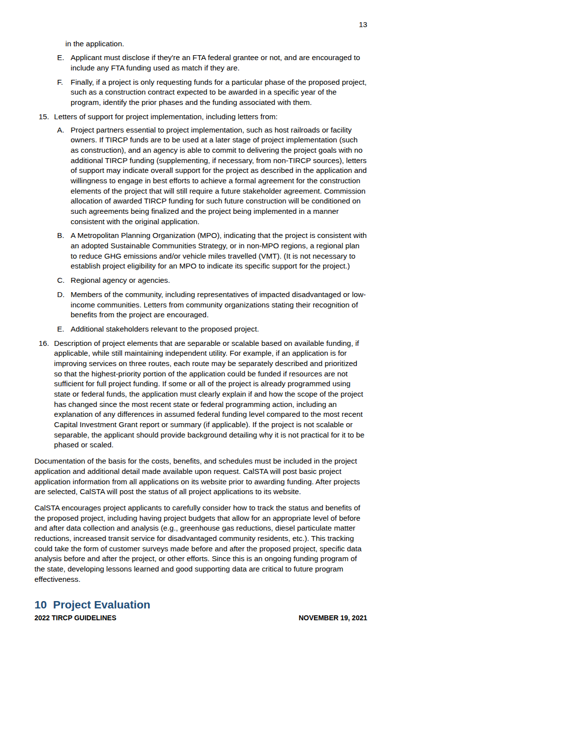13
in the application.
E. Applicant must disclose if they're an FTA federal grantee or not, and are encouraged to include any FTA funding used as match if they are.
F. Finally, if a project is only requesting funds for a particular phase of the proposed project, such as a construction contract expected to be awarded in a specific year of the program, identify the prior phases and the funding associated with them.
15. Letters of support for project implementation, including letters from:
A. Project partners essential to project implementation, such as host railroads or facility owners. If TIRCP funds are to be used at a later stage of project implementation (such as construction), and an agency is able to commit to delivering the project goals with no additional TIRCP funding (supplementing, if necessary, from non-TIRCP sources), letters of support may indicate overall support for the project as described in the application and willingness to engage in best efforts to achieve a formal agreement for the construction elements of the project that will still require a future stakeholder agreement. Commission allocation of awarded TIRCP funding for such future construction will be conditioned on such agreements being finalized and the project being implemented in a manner consistent with the original application.
B. A Metropolitan Planning Organization (MPO), indicating that the project is consistent with an adopted Sustainable Communities Strategy, or in non-MPO regions, a regional plan to reduce GHG emissions and/or vehicle miles travelled (VMT). (It is not necessary to establish project eligibility for an MPO to indicate its specific support for the project.)
C. Regional agency or agencies.
D. Members of the community, including representatives of impacted disadvantaged or low-income communities. Letters from community organizations stating their recognition of benefits from the project are encouraged.
E. Additional stakeholders relevant to the proposed project.
16. Description of project elements that are separable or scalable based on available funding, if applicable, while still maintaining independent utility. For example, if an application is for improving services on three routes, each route may be separately described and prioritized so that the highest-priority portion of the application could be funded if resources are not sufficient for full project funding. If some or all of the project is already programmed using state or federal funds, the application must clearly explain if and how the scope of the project has changed since the most recent state or federal programming action, including an explanation of any differences in assumed federal funding level compared to the most recent Capital Investment Grant report or summary (if applicable). If the project is not scalable or separable, the applicant should provide background detailing why it is not practical for it to be phased or scaled.
Documentation of the basis for the costs, benefits, and schedules must be included in the project application and additional detail made available upon request. CalSTA will post basic project application information from all applications on its website prior to awarding funding. After projects are selected, CalSTA will post the status of all project applications to its website.
CalSTA encourages project applicants to carefully consider how to track the status and benefits of the proposed project, including having project budgets that allow for an appropriate level of before and after data collection and analysis (e.g., greenhouse gas reductions, diesel particulate matter reductions, increased transit service for disadvantaged community residents, etc.). This tracking could take the form of customer surveys made before and after the proposed project, specific data analysis before and after the project, or other efforts. Since this is an ongoing funding program of the state, developing lessons learned and good supporting data are critical to future program effectiveness.
10 Project Evaluation
2022 TIRCP GUIDELINES NOVEMBER 19, 2021